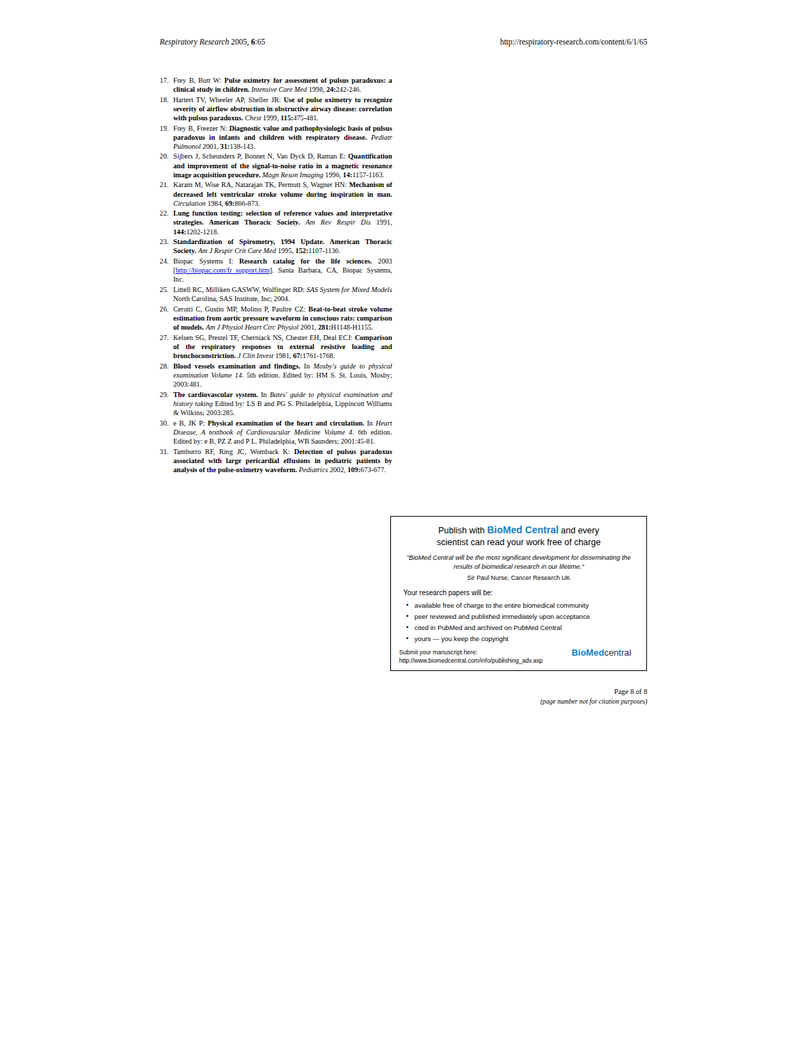Respiratory Research 2005, 6:65
http://respiratory-research.com/content/6/1/65
17. Frey B, Butt W: Pulse oximetry for assessment of pulsus paradoxus: a clinical study in children. Intensive Care Med 1998, 24: 242-246.
18. Hartert TV, Wheeler AP, Sheller JR: Use of pulse oximetry to recognize severity of airflow obstruction in obstructive airway disease: correlation with pulsus paradoxus. Chest 1999, 115: 475-481.
19. Frey B, Freezer N: Diagnostic value and pathophysiologic basis of pulsus paradoxus in infants and children with respiratory disease. Pediatr Pulmonol 2001, 31: 138-143.
20. Sijbers J, Scheunders P, Bonnet N, Van Dyck D, Raman E: Quantification and improvement of the signal-to-noise ratio in a magnetic resonance image acquisition procedure. Magn Reson Imaging 1996, 14: 1157-1163.
21. Karam M, Wise RA, Natarajan TK, Permutt S, Wagner HN: Mechanism of decreased left ventricular stroke volume during inspiration in man. Circulation 1984, 69: 866-873.
22. Lung function testing: selection of reference values and interpretative strategies. American Thoracic Society. Am Rev Respir Dis 1991, 144: 1202-1218.
23. Standardization of Spirometry, 1994 Update. American Thoracic Society. Am J Respir Crit Care Med 1995, 152: 1107-1136.
24. Biopac Systems I: Research catalog for the life sciences. 2003 [http://biopac.com/fr_support.htm]. Santa Barbara, CA, Biopac Systems, Inc.
25. Littell RC, Milliken GASWW, Wolfinger RD: SAS System for Mixed Models North Carolina, SAS Institute, Inc; 2004.
26. Cerutti C, Gustin MP, Molino P, Paultre CZ: Beat-to-beat stroke volume estimation from aortic pressure waveform in conscious rats: comparison of models. Am J Physiol Heart Circ Physiol 2001, 281: H1148-H1155.
27. Kelsen SG, Prestel TF, Cherniack NS, Chester EH, Deal ECJ: Comparison of the respiratory responses to external resistive loading and bronchoconstriction. J Clin Invest 1981, 67: 1761-1768.
28. Blood vessels examination and findings. In Mosby's guide to physical examination Volume 14. 5th edition. Edited by: HM S. St. Louis, Mosby; 2003:481.
29. The cardiovascular system. In Bates' guide to physical examination and history taking Edited by: LS B and PG S. Philadelphia, Lippincott Williams & Wilkins; 2003:285.
30. e B, JK P: Physical examination of the heart and circulation. In Heart Disease, A textbook of Cardiovascular Medicine Volume 4. 6th edition. Edited by: e B, PZ Z and P L. Philadelphia, WB Saunders; 2001:45-81.
31. Tamburro RF, Ring JC, Womback K: Detection of pulsus paradoxus associated with large pericardial effusions in pediatric patients by analysis of the pulse-oximetry waveform. Pediatrics 2002, 109: 673-677.
Publish with Bio Med Central and every
scientist can read your work free of charge
"BioMed Central will be the most significant development for disseminating the results of biomedical research in our lifetime."
Sir Paul Nurse, Cancer Research UK
Your research papers will be:
available free of charge to the entire biomedical community
peer reviewed and published immediately upon acceptance
cited in PubMed and archived on PubMed Central
yours — you keep the copyright
Submit your manuscript here:
http://www.biomedcentral.com/info/publishing_adv.asp
BioMed central
Page 8 of 8
(page number not for citation purposes)